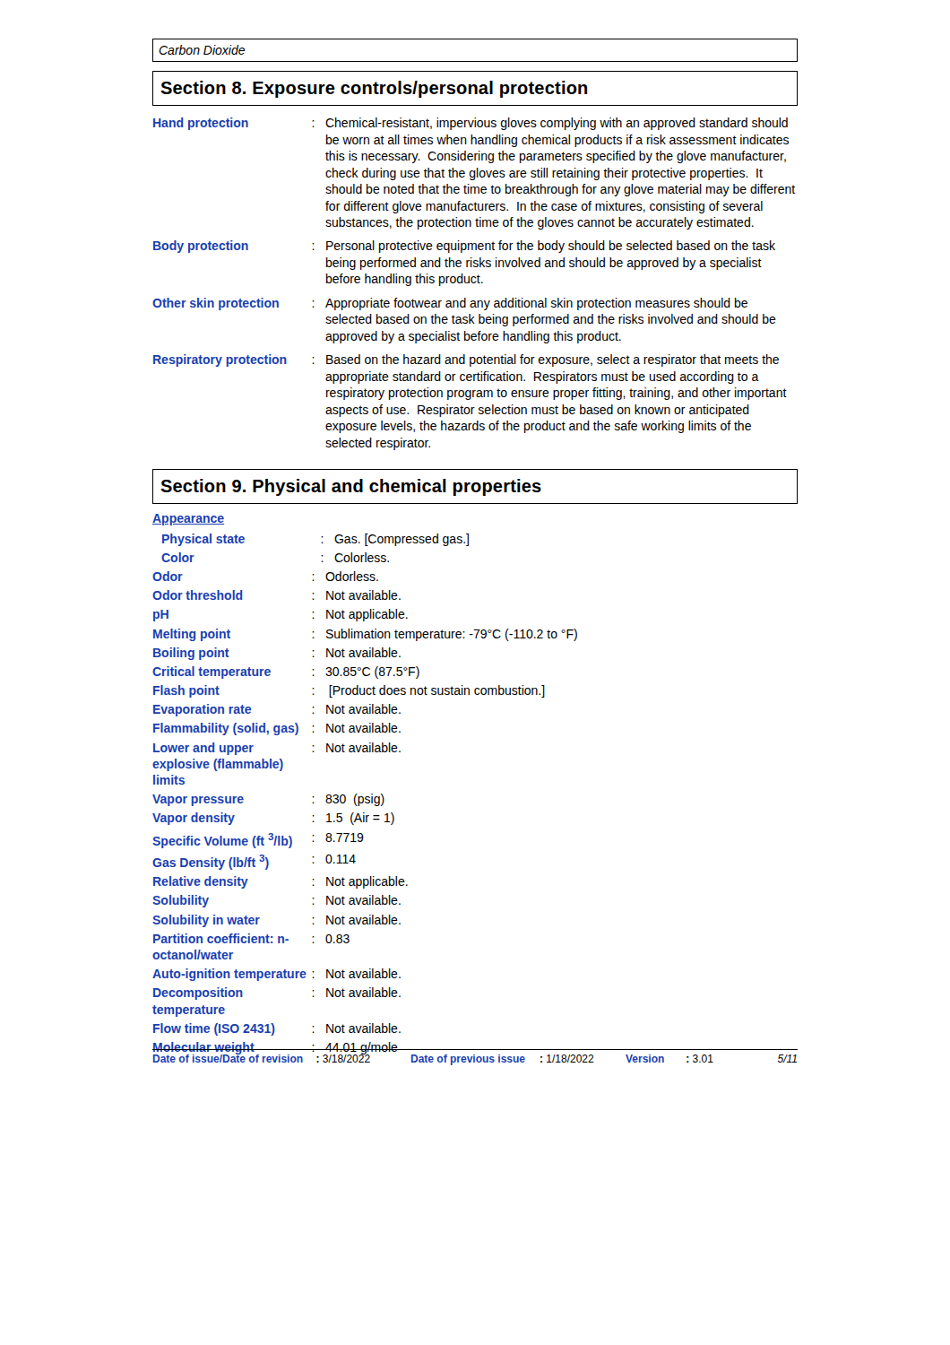Carbon Dioxide
Section 8. Exposure controls/personal protection
| Hand protection | : | Chemical-resistant, impervious gloves complying with an approved standard should be worn at all times when handling chemical products if a risk assessment indicates this is necessary. Considering the parameters specified by the glove manufacturer, check during use that the gloves are still retaining their protective properties. It should be noted that the time to breakthrough for any glove material may be different for different glove manufacturers. In the case of mixtures, consisting of several substances, the protection time of the gloves cannot be accurately estimated. |
| Body protection | : | Personal protective equipment for the body should be selected based on the task being performed and the risks involved and should be approved by a specialist before handling this product. |
| Other skin protection | : | Appropriate footwear and any additional skin protection measures should be selected based on the task being performed and the risks involved and should be approved by a specialist before handling this product. |
| Respiratory protection | : | Based on the hazard and potential for exposure, select a respirator that meets the appropriate standard or certification. Respirators must be used according to a respiratory protection program to ensure proper fitting, training, and other important aspects of use. Respirator selection must be based on known or anticipated exposure levels, the hazards of the product and the safe working limits of the selected respirator. |
Section 9. Physical and chemical properties
Appearance
| Physical state | : | Gas. [Compressed gas.] |
| Color | : | Colorless. |
| Odor | : | Odorless. |
| Odor threshold | : | Not available. |
| pH | : | Not applicable. |
| Melting point | : | Sublimation temperature: -79°C (-110.2 to °F) |
| Boiling point | : | Not available. |
| Critical temperature | : | 30.85°C (87.5°F) |
| Flash point | : | [Product does not sustain combustion.] |
| Evaporation rate | : | Not available. |
| Flammability (solid, gas) | : | Not available. |
| Lower and upper explosive (flammable) limits | : | Not available. |
| Vapor pressure | : | 830 (psig) |
| Vapor density | : | 1.5 (Air = 1) |
| Specific Volume (ft 3 /lb) | : | 8.7719 |
| Gas Density (lb/ft 3 ) | : | 0.114 |
| Relative density | : | Not applicable. |
| Solubility | : | Not available. |
| Solubility in water | : | Not available. |
| Partition coefficient: n-octanol/water | : | 0.83 |
| Auto-ignition temperature | : | Not available. |
| Decomposition temperature | : | Not available. |
| Flow time (ISO 2431) | : | Not available. |
| Molecular weight | : | 44.01 g/mole |
| Date of issue/Date of revision | : 3/18/2022 | Date of previous issue | : 1/18/2022 | Version | : 3.01 | 5/11 |